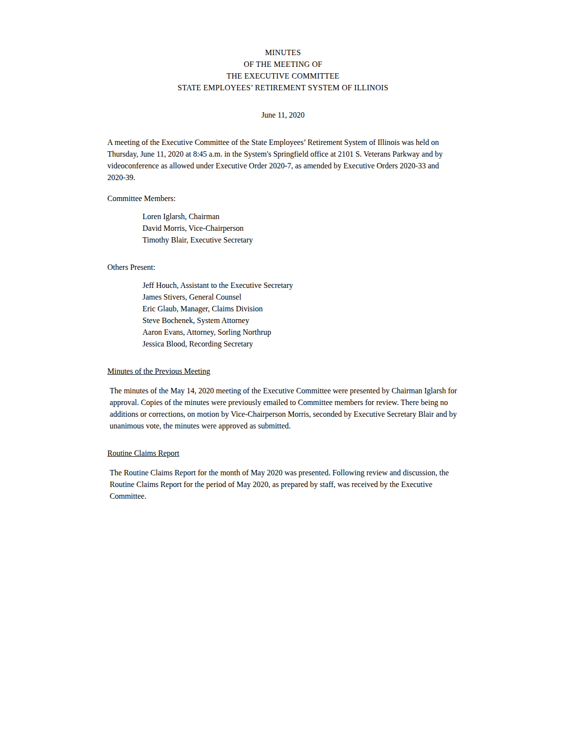MINUTES
OF THE MEETING OF
THE EXECUTIVE COMMITTEE
STATE EMPLOYEES’ RETIREMENT SYSTEM OF ILLINOIS
June 11, 2020
A meeting of the Executive Committee of the State Employees’ Retirement System of Illinois was held on Thursday, June 11, 2020 at 8:45 a.m. in the System's Springfield office at 2101 S. Veterans Parkway and by videoconference as allowed under Executive Order 2020-7, as amended by Executive Orders 2020-33 and 2020-39.
Committee Members:
Loren Iglarsh, Chairman
David Morris, Vice-Chairperson
Timothy Blair, Executive Secretary
Others Present:
Jeff Houch, Assistant to the Executive Secretary
James Stivers, General Counsel
Eric Glaub, Manager, Claims Division
Steve Bochenek, System Attorney
Aaron Evans, Attorney, Sorling Northrup
Jessica Blood, Recording Secretary
Minutes of the Previous Meeting
The minutes of the May 14, 2020 meeting of the Executive Committee were presented by Chairman Iglarsh for approval. Copies of the minutes were previously emailed to Committee members for review. There being no additions or corrections, on motion by Vice-Chairperson Morris, seconded by Executive Secretary Blair and by unanimous vote, the minutes were approved as submitted.
Routine Claims Report
The Routine Claims Report for the month of May 2020 was presented. Following review and discussion, the Routine Claims Report for the period of May 2020, as prepared by staff, was received by the Executive Committee.